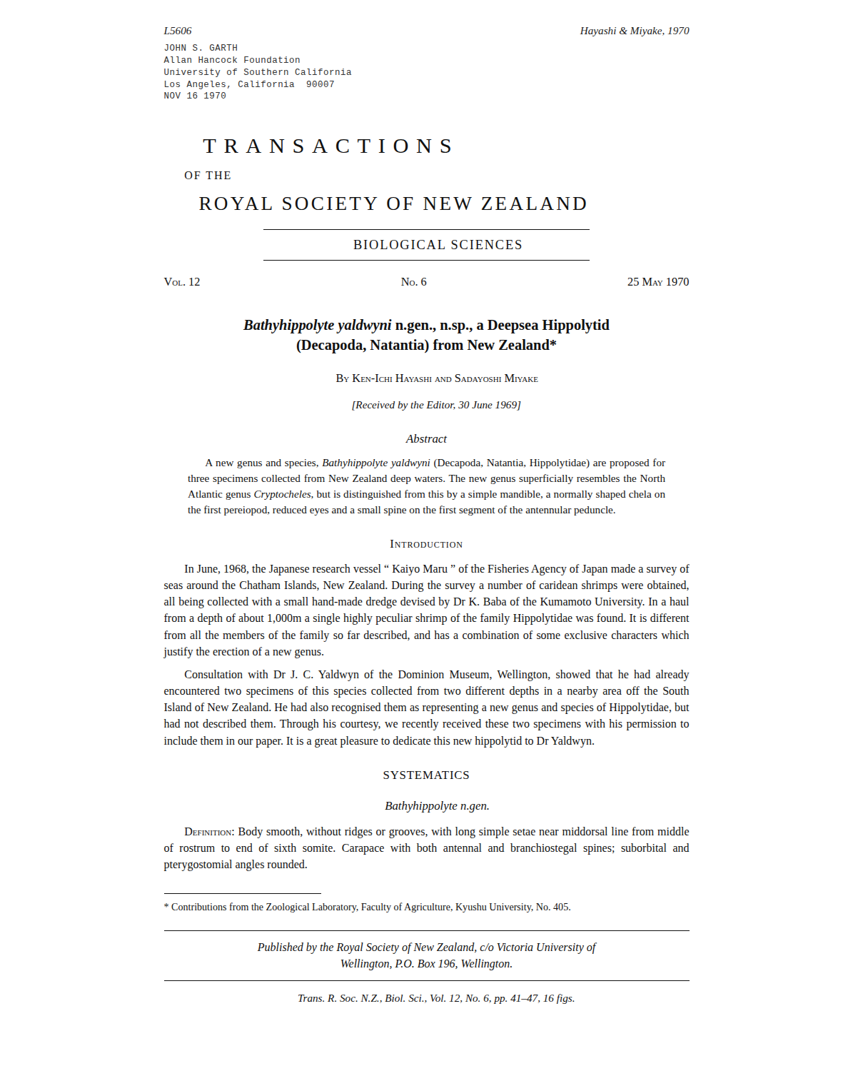Hayashi & Miyake, 1970
L5606
JOHN S. GARTH
Allan Hancock Foundation
University of Southern California
Los Angeles, California 90007
NOV 16 1970
TRANSACTIONS
OF THE
ROYAL SOCIETY OF NEW ZEALAND
BIOLOGICAL SCIENCES
Vol. 12 No. 6 25 May 1970
Bathyhippolyte yaldwyni n.gen., n.sp., a Deepsea Hippolytid
(Decapoda, Natantia) from New Zealand*
By Ken-Ichi Hayashi and Sadayoshi Miyake
[Received by the Editor, 30 June 1969]
Abstract
A new genus and species, Bathyhippolyte yaldwyni (Decapoda, Natantia, Hippolytidae) are proposed for three specimens collected from New Zealand deep waters. The new genus superficially resembles the North Atlantic genus Cryptocheles, but is distinguished from this by a simple mandible, a normally shaped chela on the first pereiopod, reduced eyes and a small spine on the first segment of the antennular peduncle.
Introduction
In June, 1968, the Japanese research vessel “ Kaiyo Maru ” of the Fisheries Agency of Japan made a survey of seas around the Chatham Islands, New Zealand. During the survey a number of caridean shrimps were obtained, all being collected with a small hand-made dredge devised by Dr K. Baba of the Kumamoto University. In a haul from a depth of about 1,000m a single highly peculiar shrimp of the family Hippolytidae was found. It is different from all the members of the family so far described, and has a combination of some exclusive characters which justify the erection of a new genus.
Consultation with Dr J. C. Yaldwyn of the Dominion Museum, Wellington, showed that he had already encountered two specimens of this species collected from two different depths in a nearby area off the South Island of New Zealand. He had also recognised them as representing a new genus and species of Hippolytidae, but had not described them. Through his courtesy, we recently received these two specimens with his permission to include them in our paper. It is a great pleasure to dedicate this new hippolytid to Dr Yaldwyn.
SYSTEMATICS
Bathyhippolyte n.gen.
Definition: Body smooth, without ridges or grooves, with long simple setae near middorsal line from middle of rostrum to end of sixth somite. Carapace with both antennal and branchiostegal spines; suborbital and pterygostomial angles rounded.
* Contributions from the Zoological Laboratory, Faculty of Agriculture, Kyushu University, No. 405.
Published by the Royal Society of New Zealand, c/o Victoria University of
Wellington, P.O. Box 196, Wellington.
Trans. R. Soc. N.Z., Biol. Sci., Vol. 12, No. 6, pp. 41–47, 16 figs.